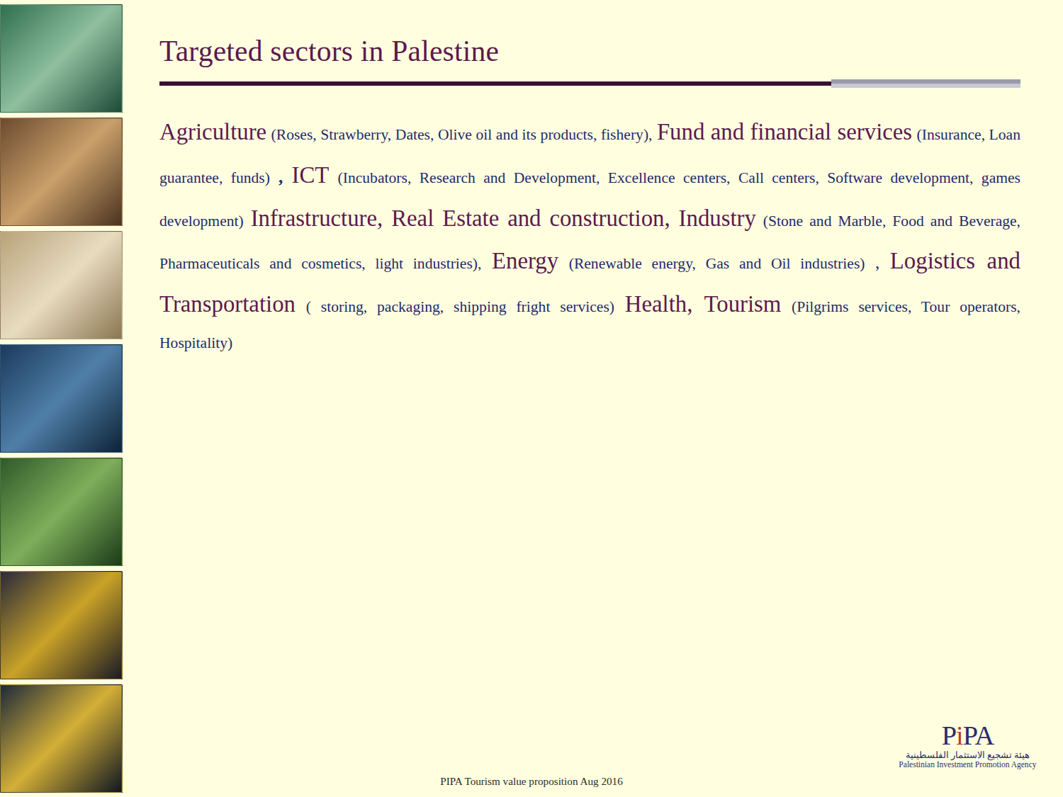Targeted sectors in Palestine
Agriculture (Roses, Strawberry, Dates, Olive oil and its products, fishery), Fund and financial services (Insurance, Loan guarantee, funds) , ICT (Incubators, Research and Development, Excellence centers, Call centers, Software development, games development) Infrastructure, Real Estate and construction, Industry (Stone and Marble, Food and Beverage, Pharmaceuticals and cosmetics, light industries), Energy (Renewable energy, Gas and Oil industries) , Logistics and Transportation ( storing, packaging, shipping fright services) Health, Tourism (Pilgrims services, Tour operators, Hospitality)
PIPA Tourism value proposition Aug 2016
PiPA
هيئة تشجيع الاستثمار الفلسطينية
Palestinian Investment Promotion Agency